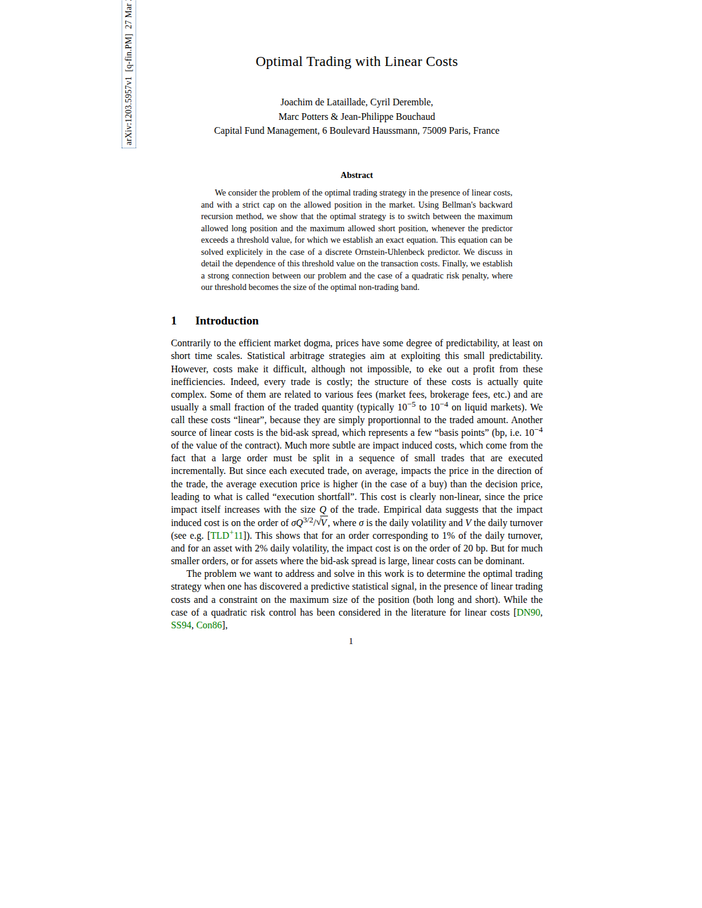arXiv:1203.5957v1 [q-fin.PM] 27 Mar 2012
Optimal Trading with Linear Costs
Joachim de Lataillade, Cyril Deremble,
Marc Potters & Jean-Philippe Bouchaud
Capital Fund Management, 6 Boulevard Haussmann, 75009 Paris, France
Abstract
We consider the problem of the optimal trading strategy in the presence of linear costs, and with a strict cap on the allowed position in the market. Using Bellman's backward recursion method, we show that the optimal strategy is to switch between the maximum allowed long position and the maximum allowed short position, whenever the predictor exceeds a threshold value, for which we establish an exact equation. This equation can be solved explicitely in the case of a discrete Ornstein-Uhlenbeck predictor. We discuss in detail the dependence of this threshold value on the transaction costs. Finally, we establish a strong connection between our problem and the case of a quadratic risk penalty, where our threshold becomes the size of the optimal non-trading band.
1 Introduction
Contrarily to the efficient market dogma, prices have some degree of predictability, at least on short time scales. Statistical arbitrage strategies aim at exploiting this small predictability. However, costs make it difficult, although not impossible, to eke out a profit from these inefficiencies. Indeed, every trade is costly; the structure of these costs is actually quite complex. Some of them are related to various fees (market fees, brokerage fees, etc.) and are usually a small fraction of the traded quantity (typically 10−5 to 10−4 on liquid markets). We call these costs “linear”, because they are simply proportionnal to the traded amount. Another source of linear costs is the bid-ask spread, which represents a few “basis points” (bp, i.e. 10−4 of the value of the contract). Much more subtle are impact induced costs, which come from the fact that a large order must be split in a sequence of small trades that are executed incrementally. But since each executed trade, on average, impacts the price in the direction of the trade, the average execution price is higher (in the case of a buy) than the decision price, leading to what is called “execution shortfall”. This cost is clearly non-linear, since the price impact itself increases with the size Q of the trade. Empirical data suggests that the impact induced cost is on the order of σQ3/2/V, where σ is the daily volatility and V the daily turnover (see e.g. [TLD+11]). This shows that for an order corresponding to 1% of the daily turnover, and for an asset with 2% daily volatility, the impact cost is on the order of 20 bp. But for much smaller orders, or for assets where the bid-ask spread is large, linear costs can be dominant.
The problem we want to address and solve in this work is to determine the optimal trading strategy when one has discovered a predictive statistical signal, in the presence of linear trading costs and a constraint on the maximum size of the position (both long and short). While the case of a quadratic risk control has been considered in the literature for linear costs [DN90, SS94, Con86],
1